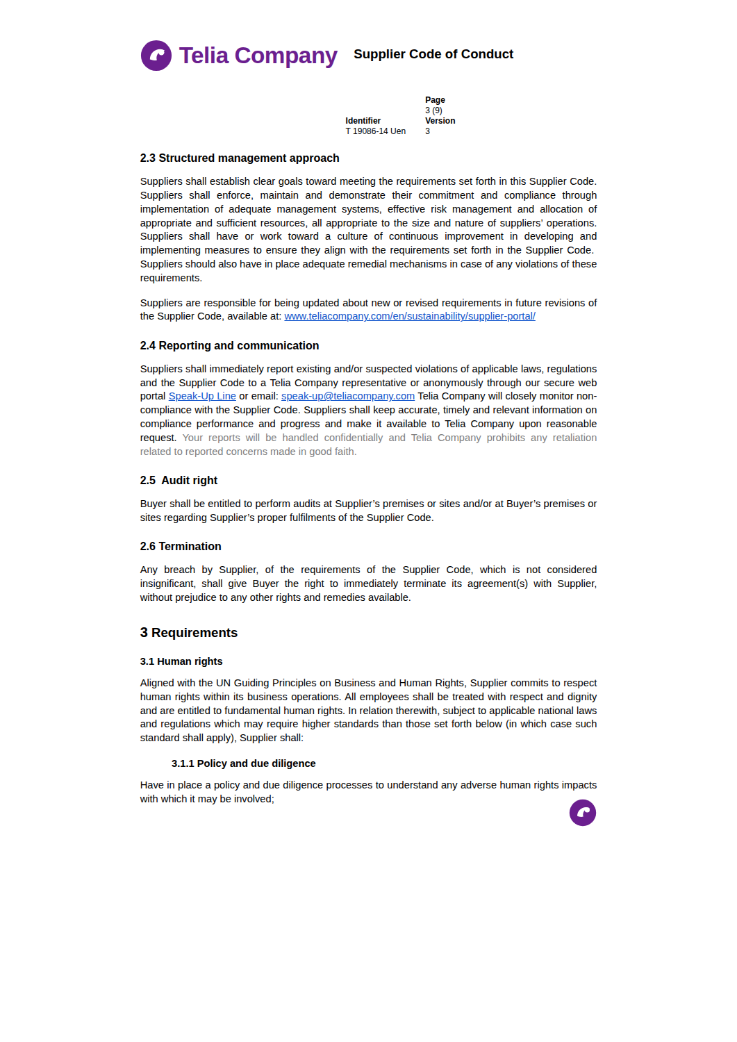Telia Company
Supplier Code of Conduct
| | Page |
| | 3 (9) |
| Identifier | Version |
| T 19086-14 Uen | 3 |
2.3 Structured management approach
Suppliers shall establish clear goals toward meeting the requirements set forth in this Supplier Code. Suppliers shall enforce, maintain and demonstrate their commitment and compliance through implementation of adequate management systems, effective risk management and allocation of appropriate and sufficient resources, all appropriate to the size and nature of suppliers’ operations. Suppliers shall have or work toward a culture of continuous improvement in developing and implementing measures to ensure they align with the requirements set forth in the Supplier Code. Suppliers should also have in place adequate remedial mechanisms in case of any violations of these requirements.
Suppliers are responsible for being updated about new or revised requirements in future revisions of the Supplier Code, available at: www.teliacompany.com/en/sustainability/supplier-portal/
2.4 Reporting and communication
Suppliers shall immediately report existing and/or suspected violations of applicable laws, regulations and the Supplier Code to a Telia Company representative or anonymously through our secure web portal Speak-Up Line or email: speak-up@teliacompany.com Telia Company will closely monitor non-compliance with the Supplier Code. Suppliers shall keep accurate, timely and relevant information on compliance performance and progress and make it available to Telia Company upon reasonable request. Your reports will be handled confidentially and Telia Company prohibits any retaliation related to reported concerns made in good faith.
2.5 Audit right
Buyer shall be entitled to perform audits at Supplier’s premises or sites and/or at Buyer’s premises or sites regarding Supplier’s proper fulfilments of the Supplier Code.
2.6 Termination
Any breach by Supplier, of the requirements of the Supplier Code, which is not considered insignificant, shall give Buyer the right to immediately terminate its agreement(s) with Supplier, without prejudice to any other rights and remedies available.
3 Requirements
3.1 Human rights
Aligned with the UN Guiding Principles on Business and Human Rights, Supplier commits to respect human rights within its business operations. All employees shall be treated with respect and dignity and are entitled to fundamental human rights. In relation therewith, subject to applicable national laws and regulations which may require higher standards than those set forth below (in which case such standard shall apply), Supplier shall:
3.1.1 Policy and due diligence
Have in place a policy and due diligence processes to understand any adverse human rights impacts with which it may be involved;